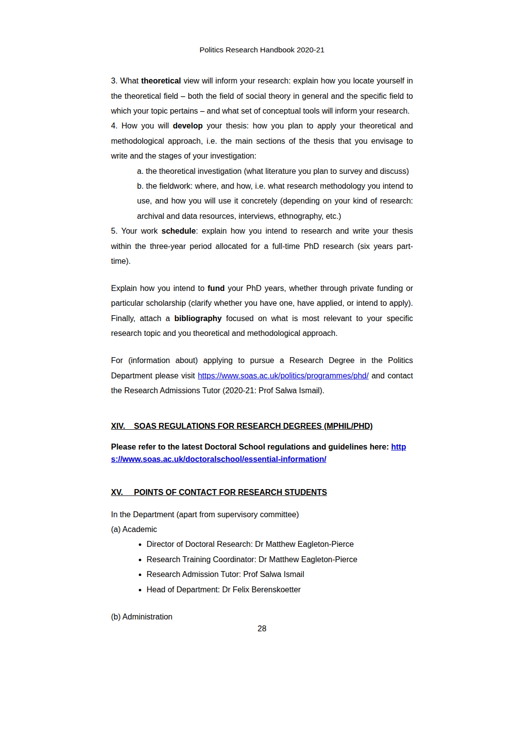Politics Research Handbook 2020-21
3. What theoretical view will inform your research: explain how you locate yourself in the theoretical field – both the field of social theory in general and the specific field to which your topic pertains – and what set of conceptual tools will inform your research.
4. How you will develop your thesis: how you plan to apply your theoretical and methodological approach, i.e. the main sections of the thesis that you envisage to write and the stages of your investigation:
a. the theoretical investigation (what literature you plan to survey and discuss)
b. the fieldwork: where, and how, i.e. what research methodology you intend to use, and how you will use it concretely (depending on your kind of research: archival and data resources, interviews, ethnography, etc.)
5. Your work schedule: explain how you intend to research and write your thesis within the three-year period allocated for a full-time PhD research (six years part-time).
Explain how you intend to fund your PhD years, whether through private funding or particular scholarship (clarify whether you have one, have applied, or intend to apply). Finally, attach a bibliography focused on what is most relevant to your specific research topic and you theoretical and methodological approach.
For (information about) applying to pursue a Research Degree in the Politics Department please visit https://www.soas.ac.uk/politics/programmes/phd/ and contact the Research Admissions Tutor (2020-21: Prof Salwa Ismail).
XIV. SOAS REGULATIONS FOR RESEARCH DEGREES (MPHIL/PHD)
Please refer to the latest Doctoral School regulations and guidelines here: https://www.soas.ac.uk/doctoralschool/essential-information/
XV. POINTS OF CONTACT FOR RESEARCH STUDENTS
In the Department (apart from supervisory committee)
(a) Academic
Director of Doctoral Research: Dr Matthew Eagleton-Pierce
Research Training Coordinator: Dr Matthew Eagleton-Pierce
Research Admission Tutor: Prof Salwa Ismail
Head of Department: Dr Felix Berenskoetter
(b) Administration
28